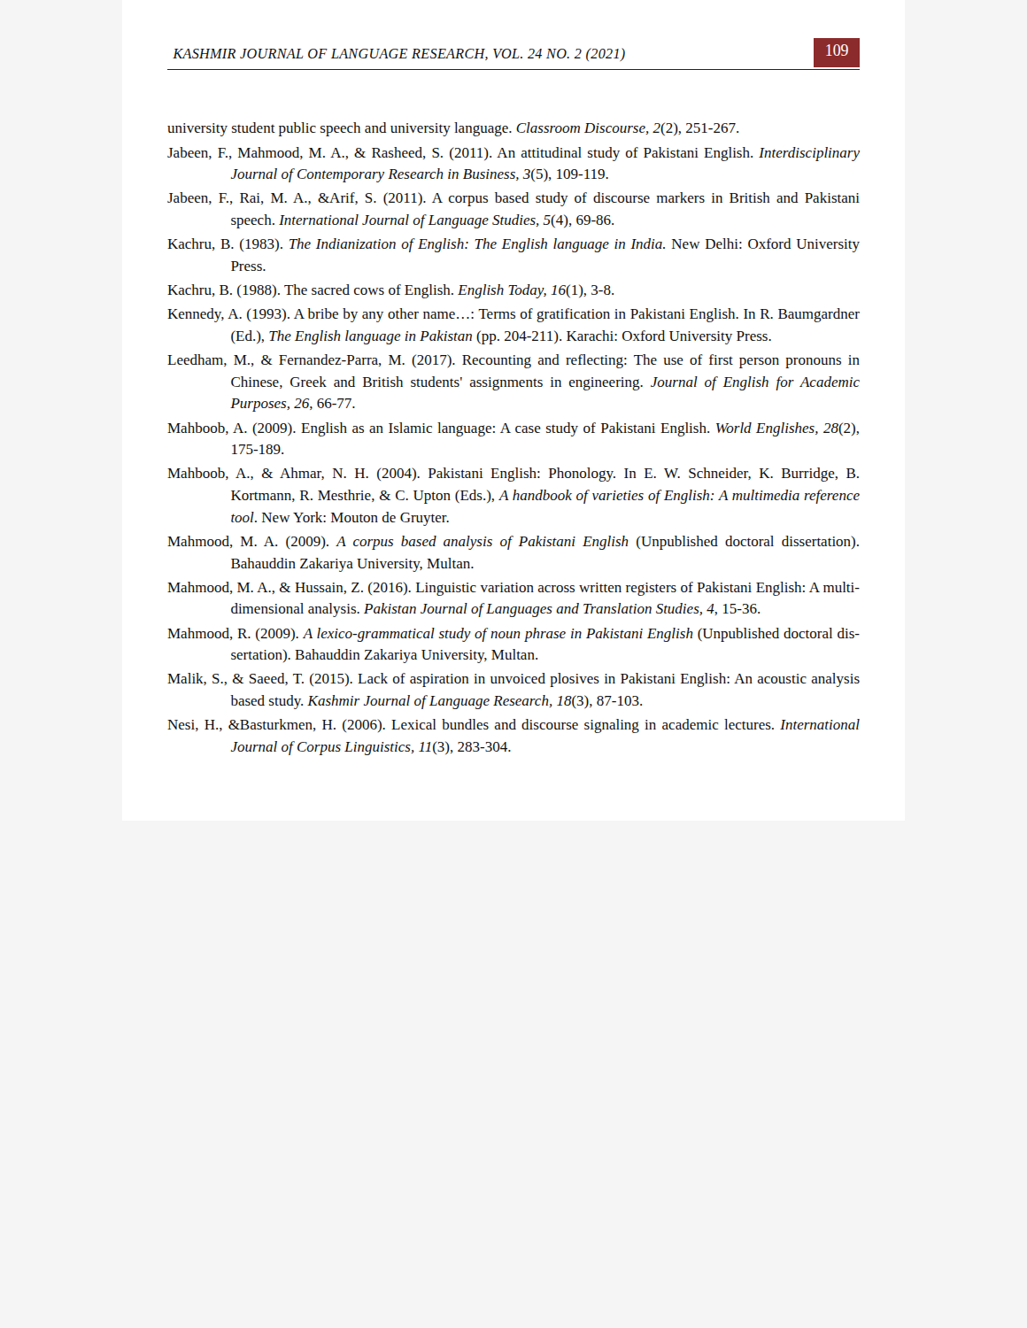KASHMIR JOURNAL OF LANGUAGE RESEARCH, VOL. 24 NO. 2 (2021)
109
university student public speech and university language. Classroom Discourse, 2(2), 251-267.
Jabeen, F., Mahmood, M. A., & Rasheed, S. (2011). An attitudinal study of Pakistani English. Interdisciplinary Journal of Contemporary Research in Business, 3(5), 109-119.
Jabeen, F., Rai, M. A., &Arif, S. (2011). A corpus based study of discourse markers in British and Pakistani speech. International Journal of Language Studies, 5(4), 69-86.
Kachru, B. (1983). The Indianization of English: The English language in India. New Delhi: Oxford University Press.
Kachru, B. (1988). The sacred cows of English. English Today, 16(1), 3-8.
Kennedy, A. (1993). A bribe by any other name…: Terms of gratification in Pakistani English. In R. Baumgardner (Ed.), The English language in Pakistan (pp. 204-211). Karachi: Oxford University Press.
Leedham, M., & Fernandez-Parra, M. (2017). Recounting and reflecting: The use of first person pronouns in Chinese, Greek and British students' assignments in engineering. Journal of English for Academic Purposes, 26, 66-77.
Mahboob, A. (2009). English as an Islamic language: A case study of Pakistani English. World Englishes, 28(2), 175-189.
Mahboob, A., & Ahmar, N. H. (2004). Pakistani English: Phonology. In E. W. Schneider, K. Burridge, B. Kortmann, R. Mesthrie, & C. Upton (Eds.), A handbook of varieties of English: A multimedia reference tool. New York: Mouton de Gruyter.
Mahmood, M. A. (2009). A corpus based analysis of Pakistani English (Unpublished doctoral dissertation). Bahauddin Zakariya University, Multan.
Mahmood, M. A., & Hussain, Z. (2016). Linguistic variation across written registers of Pakistani English: A multidimensional analysis. Pakistan Journal of Languages and Translation Studies, 4, 15-36.
Mahmood, R. (2009). A lexico-grammatical study of noun phrase in Pakistani English (Unpublished doctoral dissertation). Bahauddin Zakariya University, Multan.
Malik, S., & Saeed, T. (2015). Lack of aspiration in unvoiced plosives in Pakistani English: An acoustic analysis based study. Kashmir Journal of Language Research, 18(3), 87-103.
Nesi, H., &Basturkmen, H. (2006). Lexical bundles and discourse signaling in academic lectures. International Journal of Corpus Linguistics, 11(3), 283-304.